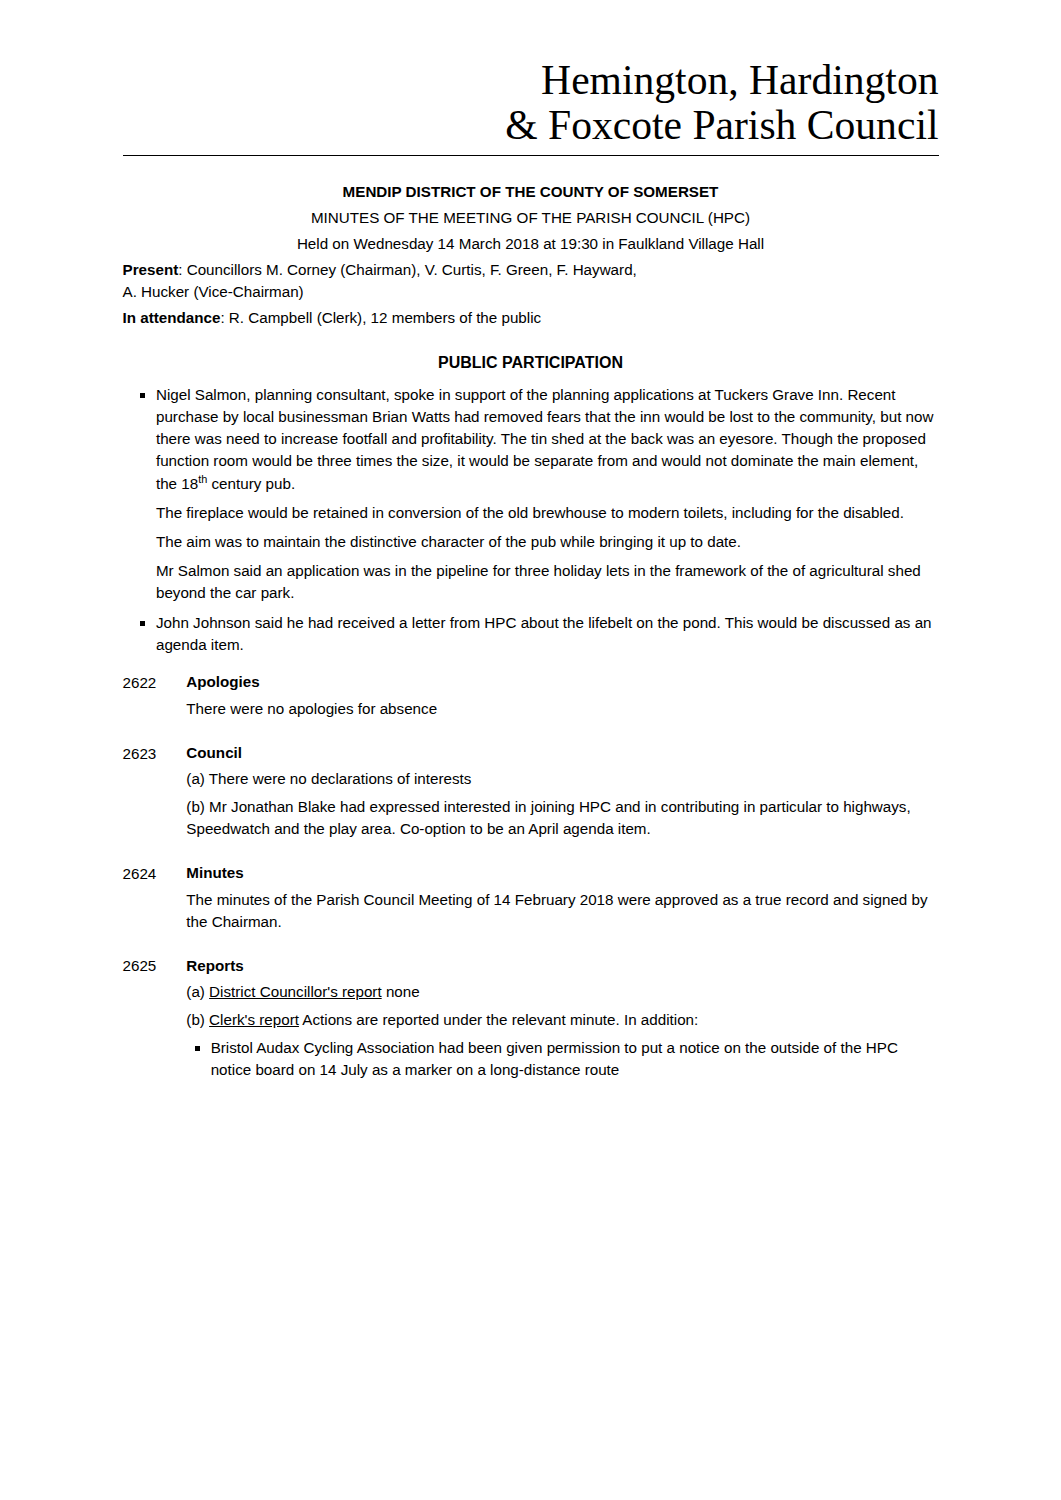Hemington, Hardington
& Foxcote Parish Council
MENDIP DISTRICT OF THE COUNTY OF SOMERSET
MINUTES OF THE MEETING OF THE PARISH COUNCIL (HPC)
Held on Wednesday 14 March 2018 at 19:30 in Faulkland Village Hall
Present: Councillors M. Corney (Chairman), V. Curtis, F. Green, F. Hayward,
A. Hucker (Vice-Chairman)
In attendance: R. Campbell (Clerk), 12 members of the public
PUBLIC PARTICIPATION
Nigel Salmon, planning consultant, spoke in support of the planning applications at Tuckers Grave Inn. Recent purchase by local businessman Brian Watts had removed fears that the inn would be lost to the community, but now there was need to increase footfall and profitability. The tin shed at the back was an eyesore. Though the proposed function room would be three times the size, it would be separate from and would not dominate the main element, the 18th century pub.
The fireplace would be retained in conversion of the old brewhouse to modern toilets, including for the disabled.
The aim was to maintain the distinctive character of the pub while bringing it up to date.
Mr Salmon said an application was in the pipeline for three holiday lets in the framework of the of agricultural shed beyond the car park.
John Johnson said he had received a letter from HPC about the lifebelt on the pond. This would be discussed as an agenda item.
2622
Apologies
There were no apologies for absence
2623
Council
(a) There were no declarations of interests
(b) Mr Jonathan Blake had expressed interested in joining HPC and in contributing in particular to highways, Speedwatch and the play area. Co-option to be an April agenda item.
2624
Minutes
The minutes of the Parish Council Meeting of 14 February 2018 were approved as a true record and signed by the Chairman.
2625
Reports
(a) District Councillor's report none
(b) Clerk's report Actions are reported under the relevant minute. In addition:
Bristol Audax Cycling Association had been given permission to put a notice on the outside of the HPC notice board on 14 July as a marker on a long-distance route